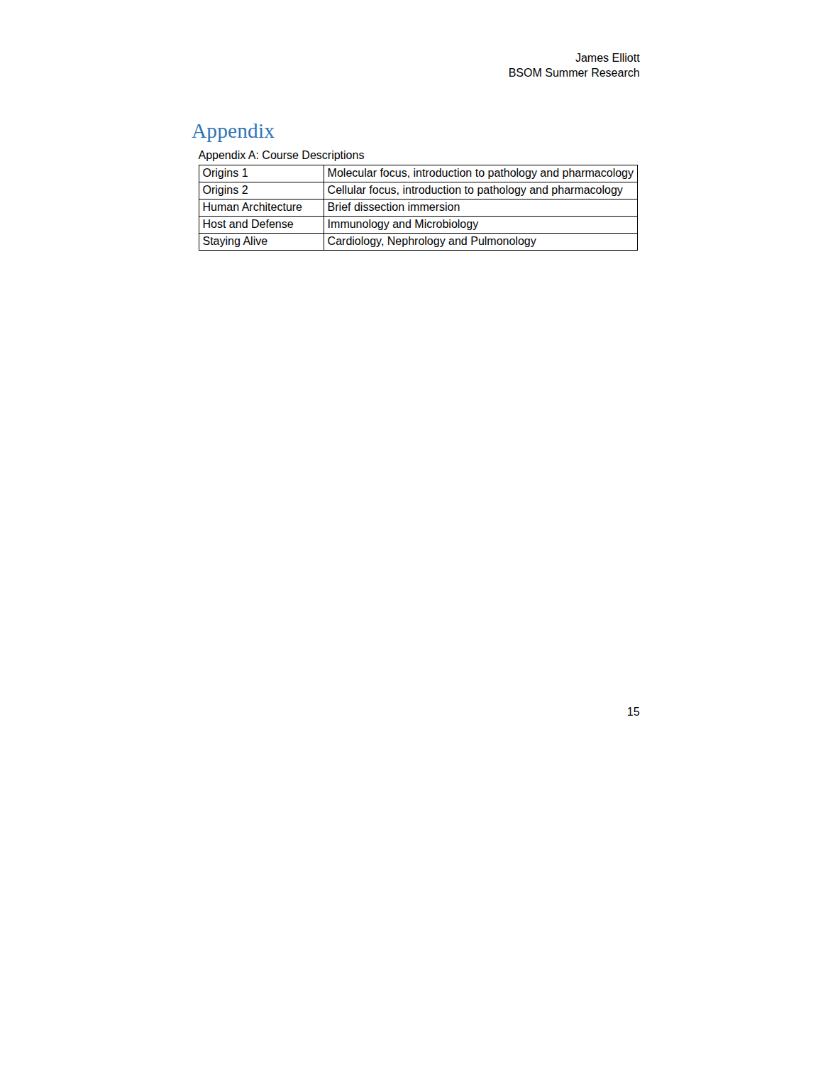James Elliott
BSOM Summer Research
Appendix
Appendix A: Course Descriptions
| Origins 1 | Molecular focus, introduction to pathology and pharmacology |
| Origins 2 | Cellular focus, introduction to pathology and pharmacology |
| Human Architecture | Brief dissection immersion |
| Host and Defense | Immunology and Microbiology |
| Staying Alive | Cardiology, Nephrology and Pulmonology |
15